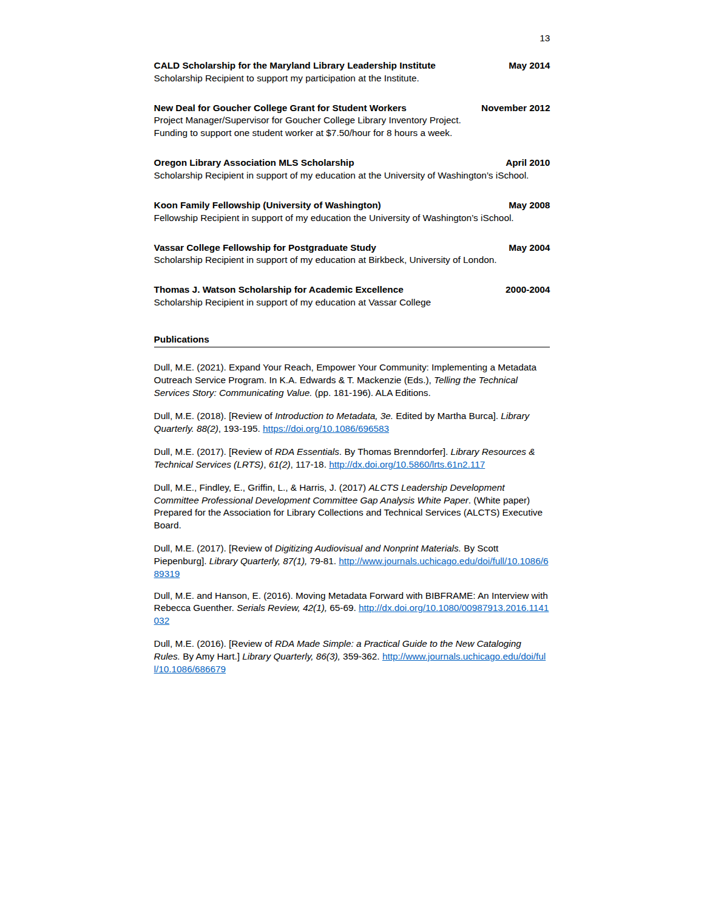13
CALD Scholarship for the Maryland Library Leadership Institute May 2014
Scholarship Recipient to support my participation at the Institute.
New Deal for Goucher College Grant for Student Workers November 2012
Project Manager/Supervisor for Goucher College Library Inventory Project.
Funding to support one student worker at $7.50/hour for 8 hours a week.
Oregon Library Association MLS Scholarship April 2010
Scholarship Recipient in support of my education at the University of Washington’s iSchool.
Koon Family Fellowship (University of Washington) May 2008
Fellowship Recipient in support of my education the University of Washington’s iSchool.
Vassar College Fellowship for Postgraduate Study May 2004
Scholarship Recipient in support of my education at Birkbeck, University of London.
Thomas J. Watson Scholarship for Academic Excellence 2000-2004
Scholarship Recipient in support of my education at Vassar College
Publications
Dull, M.E. (2021). Expand Your Reach, Empower Your Community: Implementing a Metadata Outreach Service Program. In K.A. Edwards & T. Mackenzie (Eds.), Telling the Technical Services Story: Communicating Value. (pp. 181-196). ALA Editions.
Dull, M.E. (2018). [Review of Introduction to Metadata, 3e. Edited by Martha Burca]. Library Quarterly. 88(2), 193-195. https://doi.org/10.1086/696583
Dull, M.E. (2017). [Review of RDA Essentials. By Thomas Brenndorfer]. Library Resources & Technical Services (LRTS), 61(2), 117-18. http://dx.doi.org/10.5860/lrts.61n2.117
Dull, M.E., Findley, E., Griffin, L., & Harris, J. (2017) ALCTS Leadership Development Committee Professional Development Committee Gap Analysis White Paper. (White paper) Prepared for the Association for Library Collections and Technical Services (ALCTS) Executive Board.
Dull, M.E. (2017). [Review of Digitizing Audiovisual and Nonprint Materials. By Scott Piepenburg]. Library Quarterly, 87(1), 79-81. http://www.journals.uchicago.edu/doi/full/10.1086/689319
Dull, M.E. and Hanson, E. (2016). Moving Metadata Forward with BIBFRAME: An Interview with Rebecca Guenther. Serials Review, 42(1), 65-69. http://dx.doi.org/10.1080/00987913.2016.1141032
Dull, M.E. (2016). [Review of RDA Made Simple: a Practical Guide to the New Cataloging Rules. By Amy Hart.] Library Quarterly, 86(3), 359-362. http://www.journals.uchicago.edu/doi/full/10.1086/686679